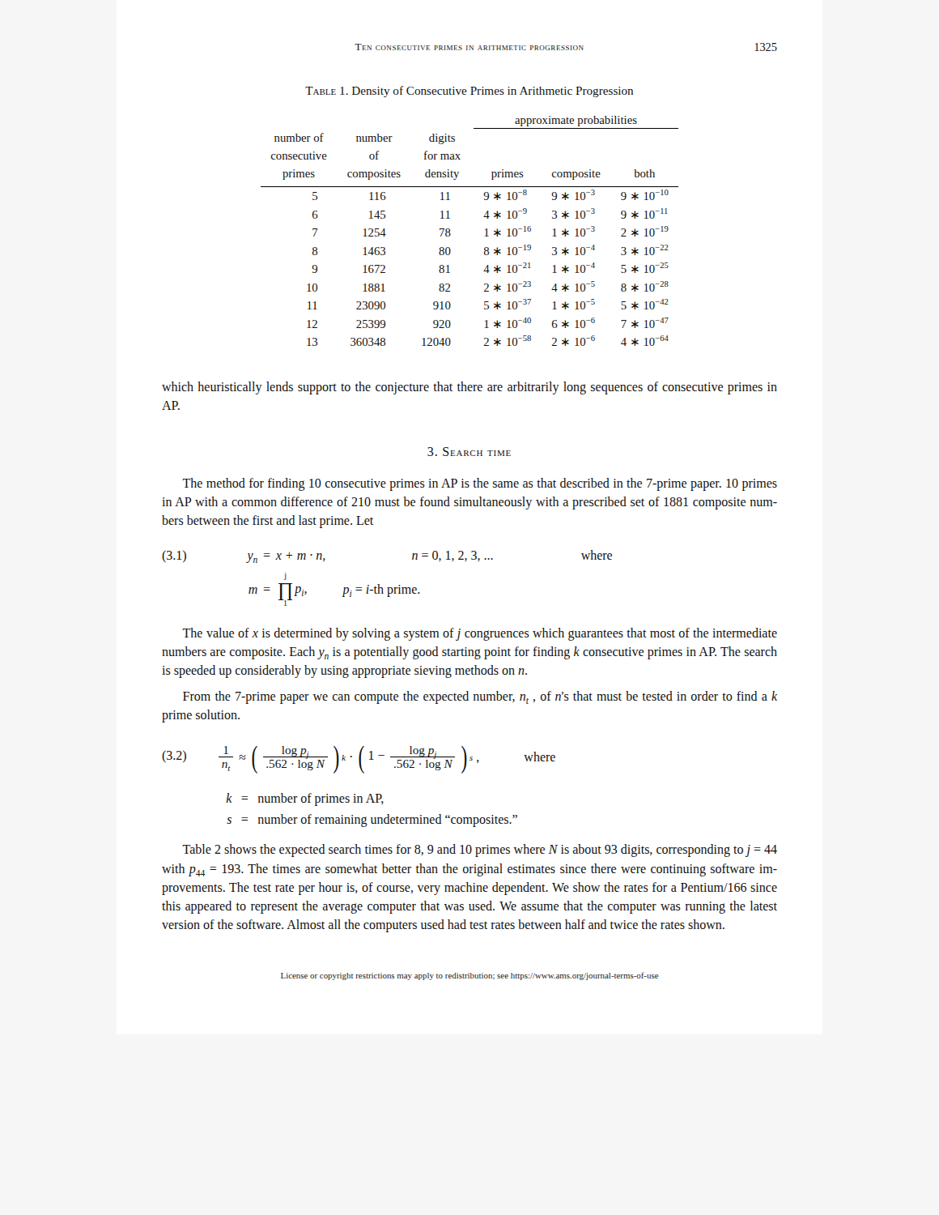Ten consecutive primes in arithmetic progression 1325
Table 1. Density of Consecutive Primes in Arithmetic Progression
| | | | approximate probabilities |
| --- | --- | --- | --- |
| number of | number | digits | | | |
| consecutive | of | for max | | | |
| primes | composites | density | primes | composite | both |
| 5 | 116 | 11 | 9 ∗ 10 −8 | 9 ∗ 10 −3 | 9 ∗ 10 −10 |
| 6 | 145 | 11 | 4 ∗ 10 −9 | 3 ∗ 10 −3 | 9 ∗ 10 −11 |
| 7 | 1254 | 78 | 1 ∗ 10 −16 | 1 ∗ 10 −3 | 2 ∗ 10 −19 |
| 8 | 1463 | 80 | 8 ∗ 10 −19 | 3 ∗ 10 −4 | 3 ∗ 10 −22 |
| 9 | 1672 | 81 | 4 ∗ 10 −21 | 1 ∗ 10 −4 | 5 ∗ 10 −25 |
| 10 | 1881 | 82 | 2 ∗ 10 −23 | 4 ∗ 10 −5 | 8 ∗ 10 −28 |
| 11 | 23090 | 910 | 5 ∗ 10 −37 | 1 ∗ 10 −5 | 5 ∗ 10 −42 |
| 12 | 25399 | 920 | 1 ∗ 10 −40 | 6 ∗ 10 −6 | 7 ∗ 10 −47 |
| 13 | 360348 | 12040 | 2 ∗ 10 −58 | 2 ∗ 10 −6 | 4 ∗ 10 −64 |
which heuristically lends support to the conjecture that there are arbitrarily long sequences of consecutive primes in AP.
3. Search time
The method for finding 10 consecutive primes in AP is the same as that described in the 7-prime paper. 10 primes in AP with a common difference of 210 must be found simultaneously with a prescribed set of 1881 composite numbers between the first and last prime. Let
(3.1)
yn = x + m · n, n = 0, 1, 2, 3, ... where
m = j∏1 pi, pi = i-th prime.
The value of x is determined by solving a system of j congruences which guarantees that most of the intermediate numbers are composite. Each yn is a potentially good starting point for finding k consecutive primes in AP. The search is speeded up considerably by using appropriate sieving methods on n.
From the 7-prime paper we can compute the expected number, nt , of n's that must be tested in order to find a k prime solution.
(3.2)
1 nt ≈ ( log pj.562 · log N ) k · ( 1 − log pj.562 · log N ) s , where
k=number of primes in AP, s=number of remaining undetermined “composites.”
Table 2 shows the expected search times for 8, 9 and 10 primes where N is about 93 digits, corresponding to j = 44 with p44 = 193. The times are somewhat better than the original estimates since there were continuing software improvements. The test rate per hour is, of course, very machine dependent. We show the rates for a Pentium/166 since this appeared to represent the average computer that was used. We assume that the computer was running the latest version of the software. Almost all the computers used had test rates between half and twice the rates shown.
License or copyright restrictions may apply to redistribution; see https://www.ams.org/journal-terms-of-use